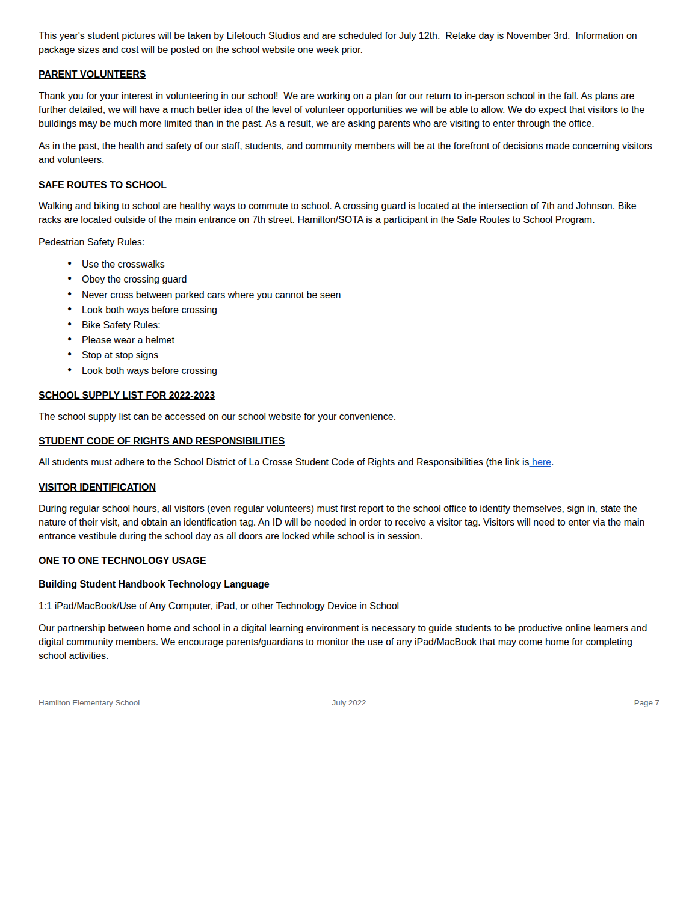This year's student pictures will be taken by Lifetouch Studios and are scheduled for July 12th. Retake day is November 3rd. Information on package sizes and cost will be posted on the school website one week prior.
Parent Volunteers
Thank you for your interest in volunteering in our school! We are working on a plan for our return to in-person school in the fall. As plans are further detailed, we will have a much better idea of the level of volunteer opportunities we will be able to allow. We do expect that visitors to the buildings may be much more limited than in the past. As a result, we are asking parents who are visiting to enter through the office.
As in the past, the health and safety of our staff, students, and community members will be at the forefront of decisions made concerning visitors and volunteers.
Safe Routes to School
Walking and biking to school are healthy ways to commute to school. A crossing guard is located at the intersection of 7th and Johnson. Bike racks are located outside of the main entrance on 7th street. Hamilton/SOTA is a participant in the Safe Routes to School Program.
Pedestrian Safety Rules:
Use the crosswalks
Obey the crossing guard
Never cross between parked cars where you cannot be seen
Look both ways before crossing
Bike Safety Rules:
Please wear a helmet
Stop at stop signs
Look both ways before crossing
School Supply List for 2022-2023
The school supply list can be accessed on our school website for your convenience.
Student Code of Rights and Responsibilities
All students must adhere to the School District of La Crosse Student Code of Rights and Responsibilities (the link is here.
Visitor Identification
During regular school hours, all visitors (even regular volunteers) must first report to the school office to identify themselves, sign in, state the nature of their visit, and obtain an identification tag. An ID will be needed in order to receive a visitor tag. Visitors will need to enter via the main entrance vestibule during the school day as all doors are locked while school is in session.
One to One Technology Usage
Building Student Handbook Technology Language
1:1 iPad/MacBook/Use of Any Computer, iPad, or other Technology Device in School
Our partnership between home and school in a digital learning environment is necessary to guide students to be productive online learners and digital community members. We encourage parents/guardians to monitor the use of any iPad/MacBook that may come home for completing school activities.
Hamilton Elementary School July 2022 Page 7